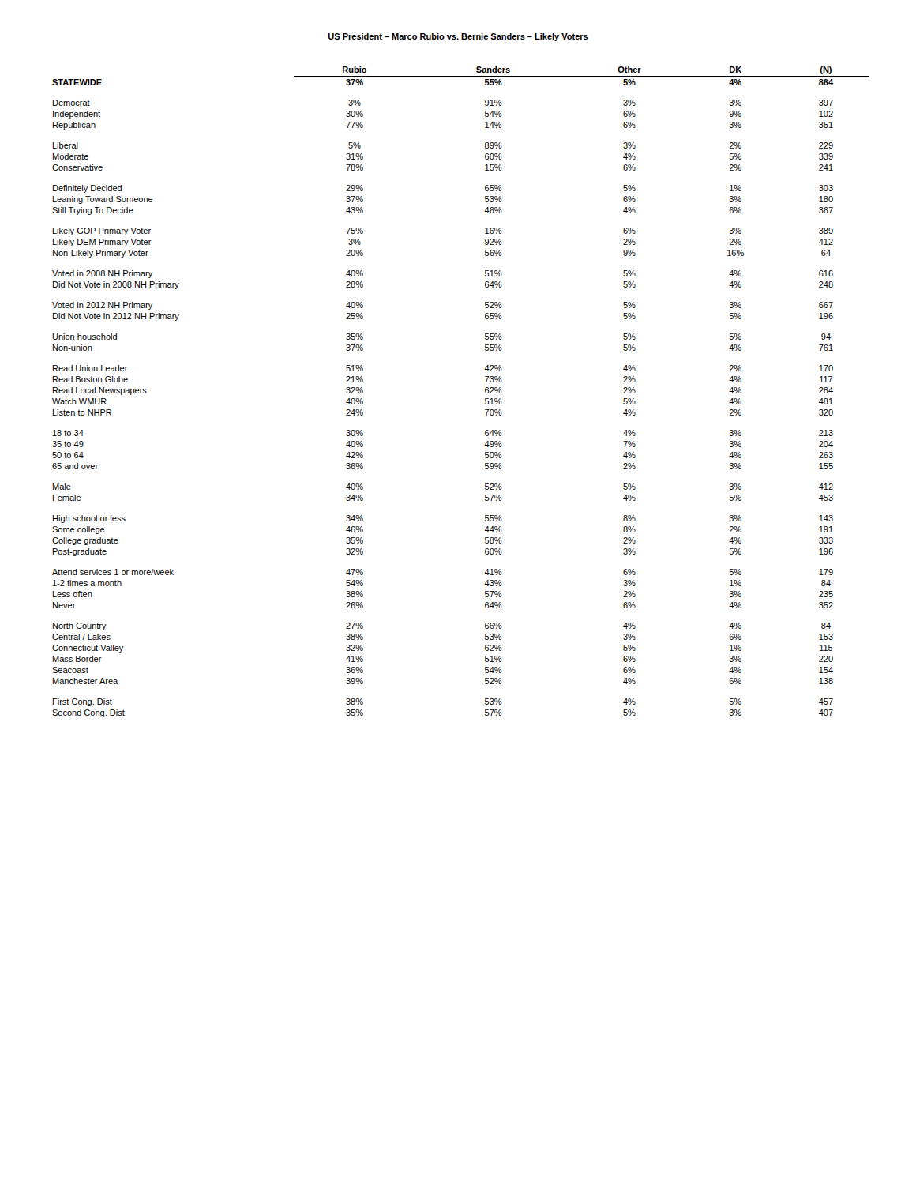US President – Marco Rubio vs. Bernie Sanders – Likely Voters
| | Rubio | Sanders | Other | DK | (N) |
| --- | --- | --- | --- | --- | --- |
| STATEWIDE | 37% | 55% | 5% | 4% | 864 |
| Democrat | 3% | 91% | 3% | 3% | 397 |
| Independent | 30% | 54% | 6% | 9% | 102 |
| Republican | 77% | 14% | 6% | 3% | 351 |
| Liberal | 5% | 89% | 3% | 2% | 229 |
| Moderate | 31% | 60% | 4% | 5% | 339 |
| Conservative | 78% | 15% | 6% | 2% | 241 |
| Definitely Decided | 29% | 65% | 5% | 1% | 303 |
| Leaning Toward Someone | 37% | 53% | 6% | 3% | 180 |
| Still Trying To Decide | 43% | 46% | 4% | 6% | 367 |
| Likely GOP Primary Voter | 75% | 16% | 6% | 3% | 389 |
| Likely DEM Primary Voter | 3% | 92% | 2% | 2% | 412 |
| Non-Likely Primary Voter | 20% | 56% | 9% | 16% | 64 |
| Voted in 2008 NH Primary | 40% | 51% | 5% | 4% | 616 |
| Did Not Vote in 2008 NH Primary | 28% | 64% | 5% | 4% | 248 |
| Voted in 2012 NH Primary | 40% | 52% | 5% | 3% | 667 |
| Did Not Vote in 2012 NH Primary | 25% | 65% | 5% | 5% | 196 |
| Union household | 35% | 55% | 5% | 5% | 94 |
| Non-union | 37% | 55% | 5% | 4% | 761 |
| Read Union Leader | 51% | 42% | 4% | 2% | 170 |
| Read Boston Globe | 21% | 73% | 2% | 4% | 117 |
| Read Local Newspapers | 32% | 62% | 2% | 4% | 284 |
| Watch WMUR | 40% | 51% | 5% | 4% | 481 |
| Listen to NHPR | 24% | 70% | 4% | 2% | 320 |
| 18 to 34 | 30% | 64% | 4% | 3% | 213 |
| 35 to 49 | 40% | 49% | 7% | 3% | 204 |
| 50 to 64 | 42% | 50% | 4% | 4% | 263 |
| 65 and over | 36% | 59% | 2% | 3% | 155 |
| Male | 40% | 52% | 5% | 3% | 412 |
| Female | 34% | 57% | 4% | 5% | 453 |
| High school or less | 34% | 55% | 8% | 3% | 143 |
| Some college | 46% | 44% | 8% | 2% | 191 |
| College graduate | 35% | 58% | 2% | 4% | 333 |
| Post-graduate | 32% | 60% | 3% | 5% | 196 |
| Attend services 1 or more/week | 47% | 41% | 6% | 5% | 179 |
| 1-2 times a month | 54% | 43% | 3% | 1% | 84 |
| Less often | 38% | 57% | 2% | 3% | 235 |
| Never | 26% | 64% | 6% | 4% | 352 |
| North Country | 27% | 66% | 4% | 4% | 84 |
| Central / Lakes | 38% | 53% | 3% | 6% | 153 |
| Connecticut Valley | 32% | 62% | 5% | 1% | 115 |
| Mass Border | 41% | 51% | 6% | 3% | 220 |
| Seacoast | 36% | 54% | 6% | 4% | 154 |
| Manchester Area | 39% | 52% | 4% | 6% | 138 |
| First Cong. Dist | 38% | 53% | 4% | 5% | 457 |
| Second Cong. Dist | 35% | 57% | 5% | 3% | 407 |